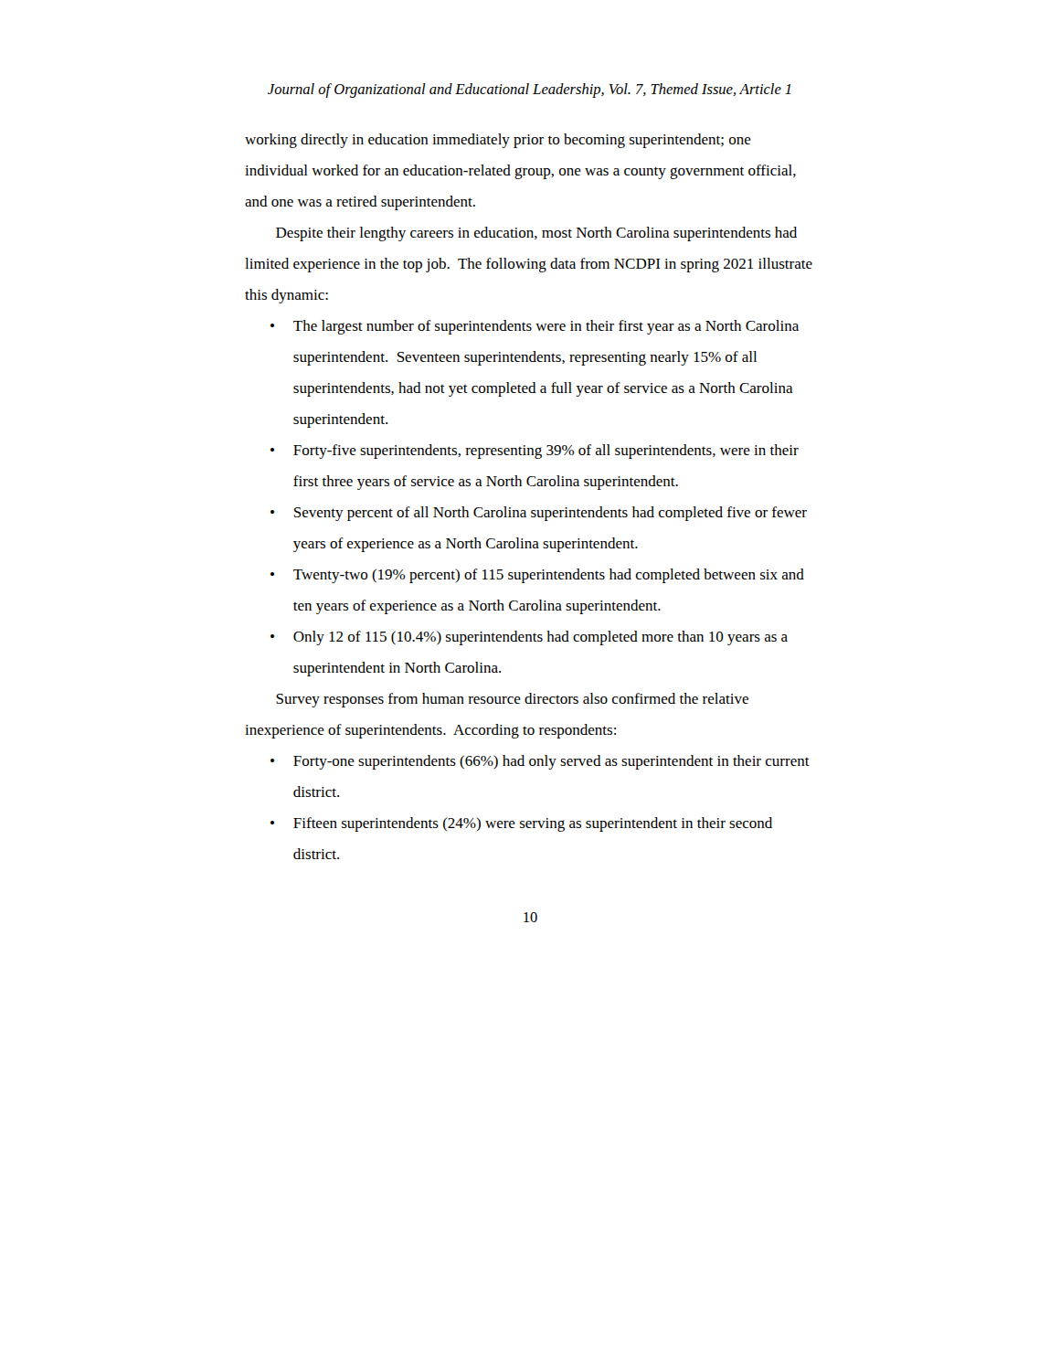Journal of Organizational and Educational Leadership, Vol. 7, Themed Issue, Article 1
working directly in education immediately prior to becoming superintendent; one individual worked for an education-related group, one was a county government official, and one was a retired superintendent.
Despite their lengthy careers in education, most North Carolina superintendents had limited experience in the top job. The following data from NCDPI in spring 2021 illustrate this dynamic:
The largest number of superintendents were in their first year as a North Carolina superintendent. Seventeen superintendents, representing nearly 15% of all superintendents, had not yet completed a full year of service as a North Carolina superintendent.
Forty-five superintendents, representing 39% of all superintendents, were in their first three years of service as a North Carolina superintendent.
Seventy percent of all North Carolina superintendents had completed five or fewer years of experience as a North Carolina superintendent.
Twenty-two (19% percent) of 115 superintendents had completed between six and ten years of experience as a North Carolina superintendent.
Only 12 of 115 (10.4%) superintendents had completed more than 10 years as a superintendent in North Carolina.
Survey responses from human resource directors also confirmed the relative inexperience of superintendents. According to respondents:
Forty-one superintendents (66%) had only served as superintendent in their current district.
Fifteen superintendents (24%) were serving as superintendent in their second district.
10